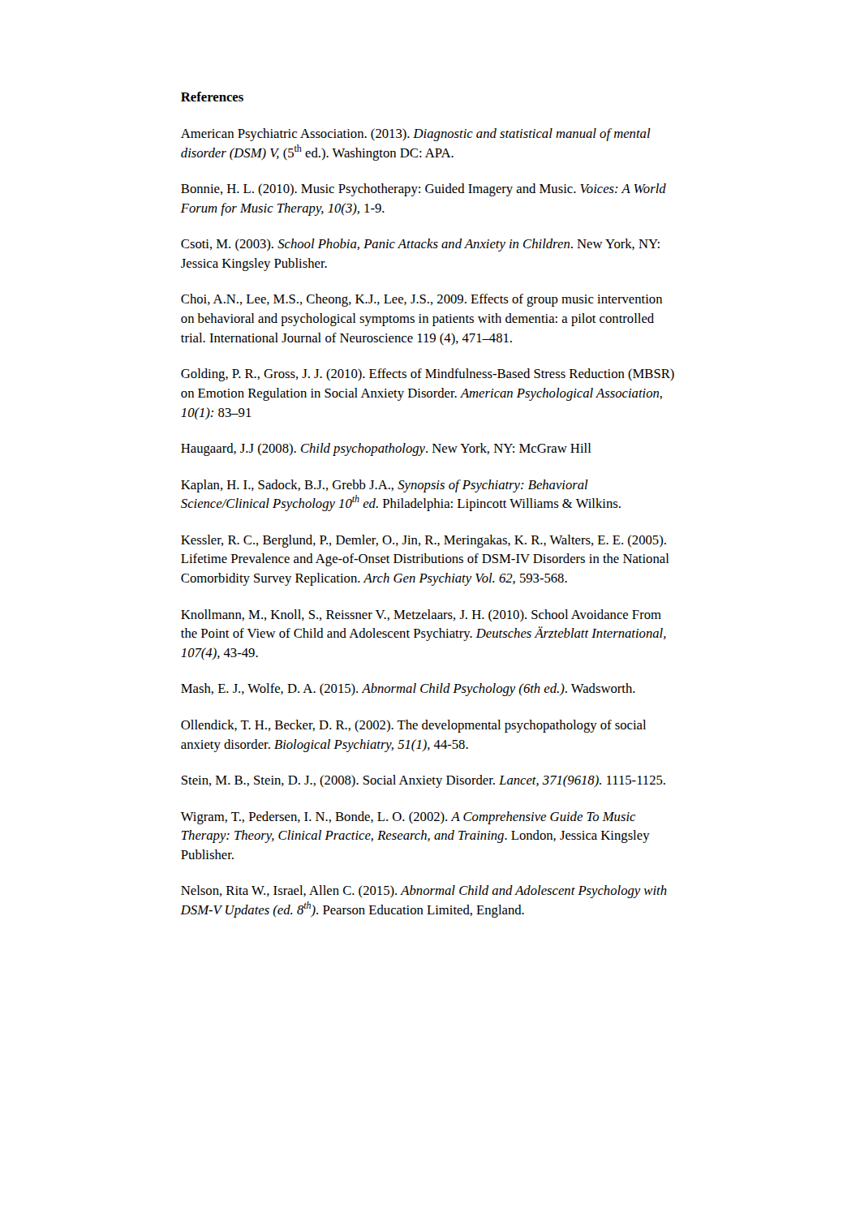References
American Psychiatric Association. (2013). Diagnostic and statistical manual of mental disorder (DSM) V, (5th ed.). Washington DC: APA.
Bonnie, H. L. (2010). Music Psychotherapy: Guided Imagery and Music. Voices: A World Forum for Music Therapy, 10(3), 1-9.
Csoti, M. (2003). School Phobia, Panic Attacks and Anxiety in Children. New York, NY: Jessica Kingsley Publisher.
Choi, A.N., Lee, M.S., Cheong, K.J., Lee, J.S., 2009. Effects of group music intervention on behavioral and psychological symptoms in patients with dementia: a pilot controlled trial. International Journal of Neuroscience 119 (4), 471–481.
Golding, P. R., Gross, J. J. (2010). Effects of Mindfulness-Based Stress Reduction (MBSR) on Emotion Regulation in Social Anxiety Disorder. American Psychological Association, 10(1): 83–91
Haugaard, J.J (2008). Child psychopathology. New York, NY: McGraw Hill
Kaplan, H. I., Sadock, B.J., Grebb J.A., Synopsis of Psychiatry: Behavioral Science/Clinical Psychology 10th ed. Philadelphia: Lipincott Williams & Wilkins.
Kessler, R. C., Berglund, P., Demler, O., Jin, R., Meringakas, K. R., Walters, E. E. (2005). Lifetime Prevalence and Age-of-Onset Distributions of DSM-IV Disorders in the National Comorbidity Survey Replication. Arch Gen Psychiaty Vol. 62, 593-568.
Knollmann, M., Knoll, S., Reissner V., Metzelaars, J. H. (2010). School Avoidance From the Point of View of Child and Adolescent Psychiatry. Deutsches Ärzteblatt International, 107(4), 43-49.
Mash, E. J., Wolfe, D. A. (2015). Abnormal Child Psychology (6th ed.). Wadsworth.
Ollendick, T. H., Becker, D. R., (2002). The developmental psychopathology of social anxiety disorder. Biological Psychiatry, 51(1), 44-58.
Stein, M. B., Stein, D. J., (2008). Social Anxiety Disorder. Lancet, 371(9618). 1115-1125.
Wigram, T., Pedersen, I. N., Bonde, L. O. (2002). A Comprehensive Guide To Music Therapy: Theory, Clinical Practice, Research, and Training. London, Jessica Kingsley Publisher.
Nelson, Rita W., Israel, Allen C. (2015). Abnormal Child and Adolescent Psychology with DSM-V Updates (ed. 8th). Pearson Education Limited, England.